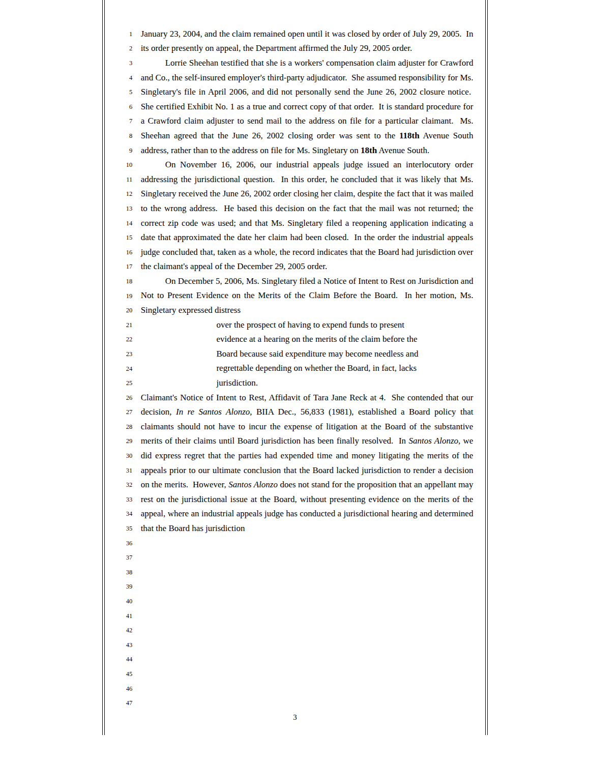1
2
3
4
5
6
7
8
9
10
11
12
13
14
15
16
17
18
19
20
21
22
23
24
25
26
27
28
29
30
31
32
33
34
35
36
37
38
39
40
41
42
43
44
45
46
47
January 23, 2004, and the claim remained open until it was closed by order of July 29, 2005. In its order presently on appeal, the Department affirmed the July 29, 2005 order.
Lorrie Sheehan testified that she is a workers' compensation claim adjuster for Crawford and Co., the self-insured employer's third-party adjudicator. She assumed responsibility for Ms. Singletary's file in April 2006, and did not personally send the June 26, 2002 closure notice. She certified Exhibit No. 1 as a true and correct copy of that order. It is standard procedure for a Crawford claim adjuster to send mail to the address on file for a particular claimant. Ms. Sheehan agreed that the June 26, 2002 closing order was sent to the 118th Avenue South address, rather than to the address on file for Ms. Singletary on 18th Avenue South.
On November 16, 2006, our industrial appeals judge issued an interlocutory order addressing the jurisdictional question. In this order, he concluded that it was likely that Ms. Singletary received the June 26, 2002 order closing her claim, despite the fact that it was mailed to the wrong address. He based this decision on the fact that the mail was not returned; the correct zip code was used; and that Ms. Singletary filed a reopening application indicating a date that approximated the date her claim had been closed. In the order the industrial appeals judge concluded that, taken as a whole, the record indicates that the Board had jurisdiction over the claimant's appeal of the December 29, 2005 order.
On December 5, 2006, Ms. Singletary filed a Notice of Intent to Rest on Jurisdiction and Not to Present Evidence on the Merits of the Claim Before the Board. In her motion, Ms. Singletary expressed distress
over the prospect of having to expend funds to present evidence at a hearing on the merits of the claim before the Board because said expenditure may become needless and regrettable depending on whether the Board, in fact, lacks jurisdiction.
Claimant's Notice of Intent to Rest, Affidavit of Tara Jane Reck at 4. She contended that our decision, In re Santos Alonzo, BIIA Dec., 56,833 (1981), established a Board policy that claimants should not have to incur the expense of litigation at the Board of the substantive merits of their claims until Board jurisdiction has been finally resolved. In Santos Alonzo, we did express regret that the parties had expended time and money litigating the merits of the appeals prior to our ultimate conclusion that the Board lacked jurisdiction to render a decision on the merits. However, Santos Alonzo does not stand for the proposition that an appellant may rest on the jurisdictional issue at the Board, without presenting evidence on the merits of the appeal, where an industrial appeals judge has conducted a jurisdictional hearing and determined that the Board has jurisdiction
3